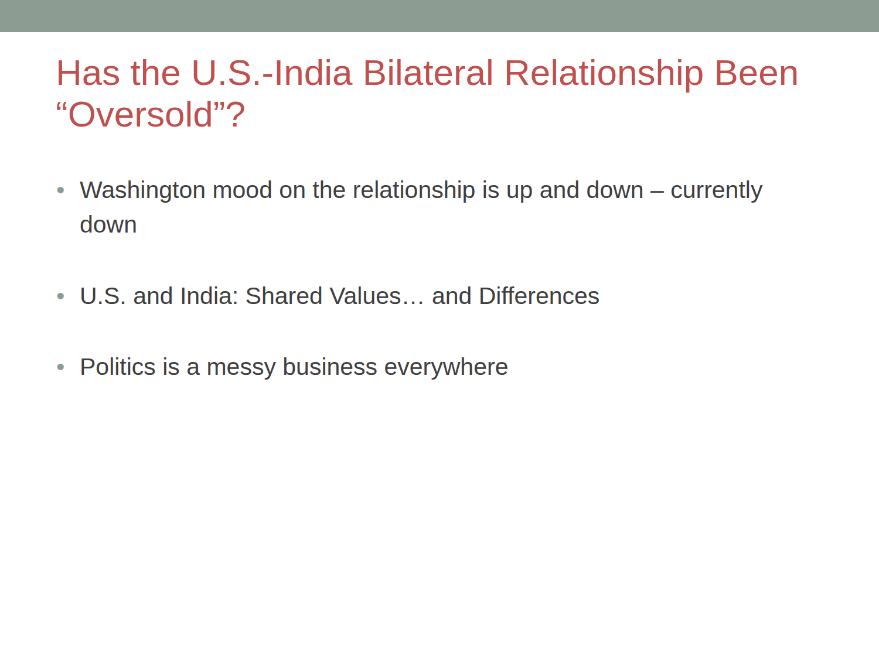Has the U.S.-India Bilateral Relationship Been “Oversold”?
Washington mood on the relationship is up and down – currently down
U.S. and India: Shared Values… and Differences
Politics is a messy business everywhere